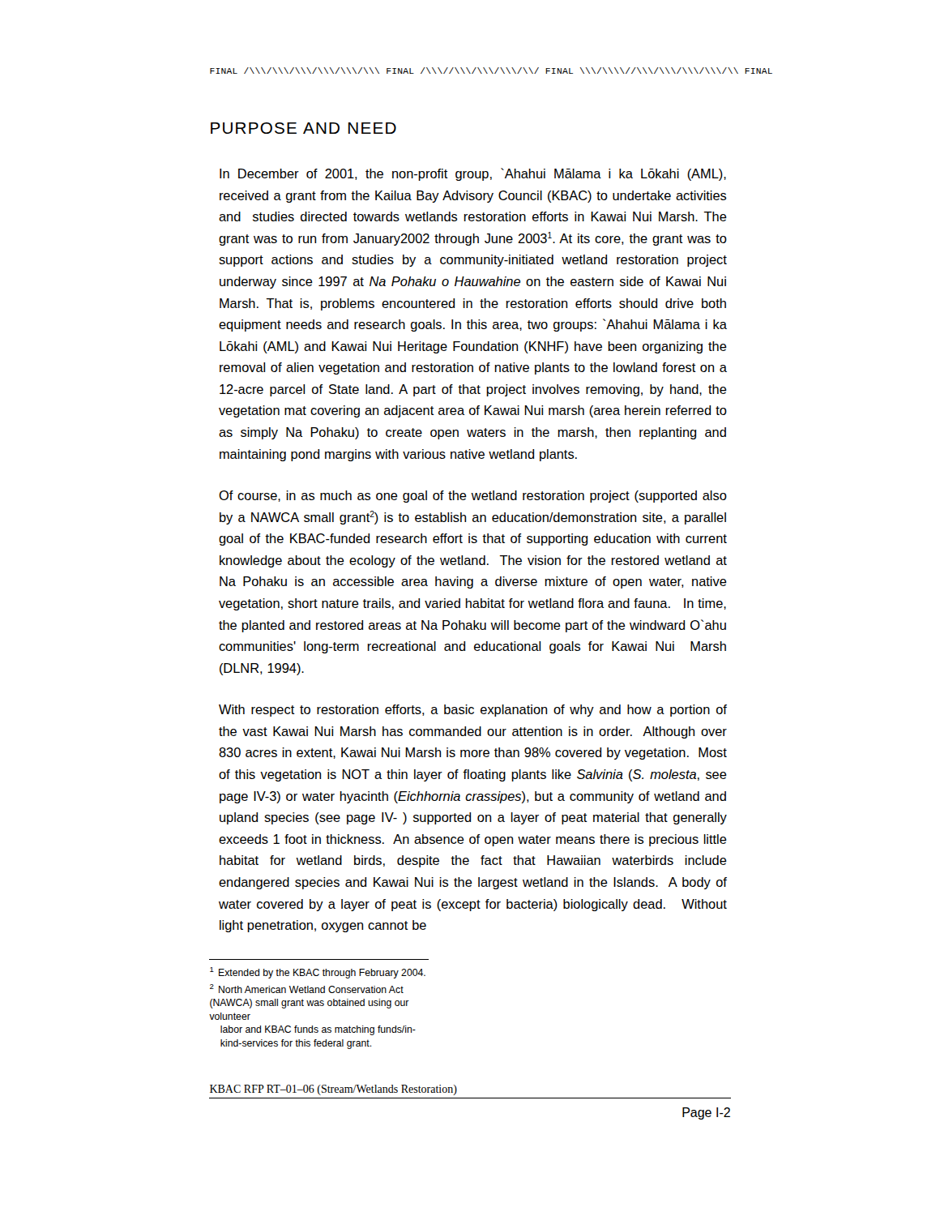FINAL /\\\/\\\/\\\/\\\/\\\/\\\ FINAL /\\\//\\\/\\\/\\\/\\/ FINAL \\\/\\\\//\\\/\\\/\\\/\\\/\\ FINAL
PURPOSE AND NEED
In December of 2001, the non-profit group, `Ahahui Mālama i ka Lōkahi (AML), received a grant from the Kailua Bay Advisory Council (KBAC) to undertake activities and studies directed towards wetlands restoration efforts in Kawai Nui Marsh. The grant was to run from January2002 through June 20031. At its core, the grant was to support actions and studies by a community-initiated wetland restoration project underway since 1997 at Na Pohaku o Hauwahine on the eastern side of Kawai Nui Marsh. That is, problems encountered in the restoration efforts should drive both equipment needs and research goals. In this area, two groups: `Ahahui Mālama i ka Lōkahi (AML) and Kawai Nui Heritage Foundation (KNHF) have been organizing the removal of alien vegetation and restoration of native plants to the lowland forest on a 12-acre parcel of State land. A part of that project involves removing, by hand, the vegetation mat covering an adjacent area of Kawai Nui marsh (area herein referred to as simply Na Pohaku) to create open waters in the marsh, then replanting and maintaining pond margins with various native wetland plants.
Of course, in as much as one goal of the wetland restoration project (supported also by a NAWCA small grant2) is to establish an education/demonstration site, a parallel goal of the KBAC-funded research effort is that of supporting education with current knowledge about the ecology of the wetland. The vision for the restored wetland at Na Pohaku is an accessible area having a diverse mixture of open water, native vegetation, short nature trails, and varied habitat for wetland flora and fauna. In time, the planted and restored areas at Na Pohaku will become part of the windward O`ahu communities' long-term recreational and educational goals for Kawai Nui Marsh (DLNR, 1994).
With respect to restoration efforts, a basic explanation of why and how a portion of the vast Kawai Nui Marsh has commanded our attention is in order. Although over 830 acres in extent, Kawai Nui Marsh is more than 98% covered by vegetation. Most of this vegetation is NOT a thin layer of floating plants like Salvinia (S. molesta, see page IV-3) or water hyacinth (Eichhornia crassipes), but a community of wetland and upland species (see page IV- ) supported on a layer of peat material that generally exceeds 1 foot in thickness. An absence of open water means there is precious little habitat for wetland birds, despite the fact that Hawaiian waterbirds include endangered species and Kawai Nui is the largest wetland in the Islands. A body of water covered by a layer of peat is (except for bacteria) biologically dead. Without light penetration, oxygen cannot be
1 Extended by the KBAC through February 2004.
2 North American Wetland Conservation Act (NAWCA) small grant was obtained using our volunteer labor and KBAC funds as matching funds/in-kind-services for this federal grant.
KBAC RFP RT–01–06 (Stream/Wetlands Restoration)
Page I-2